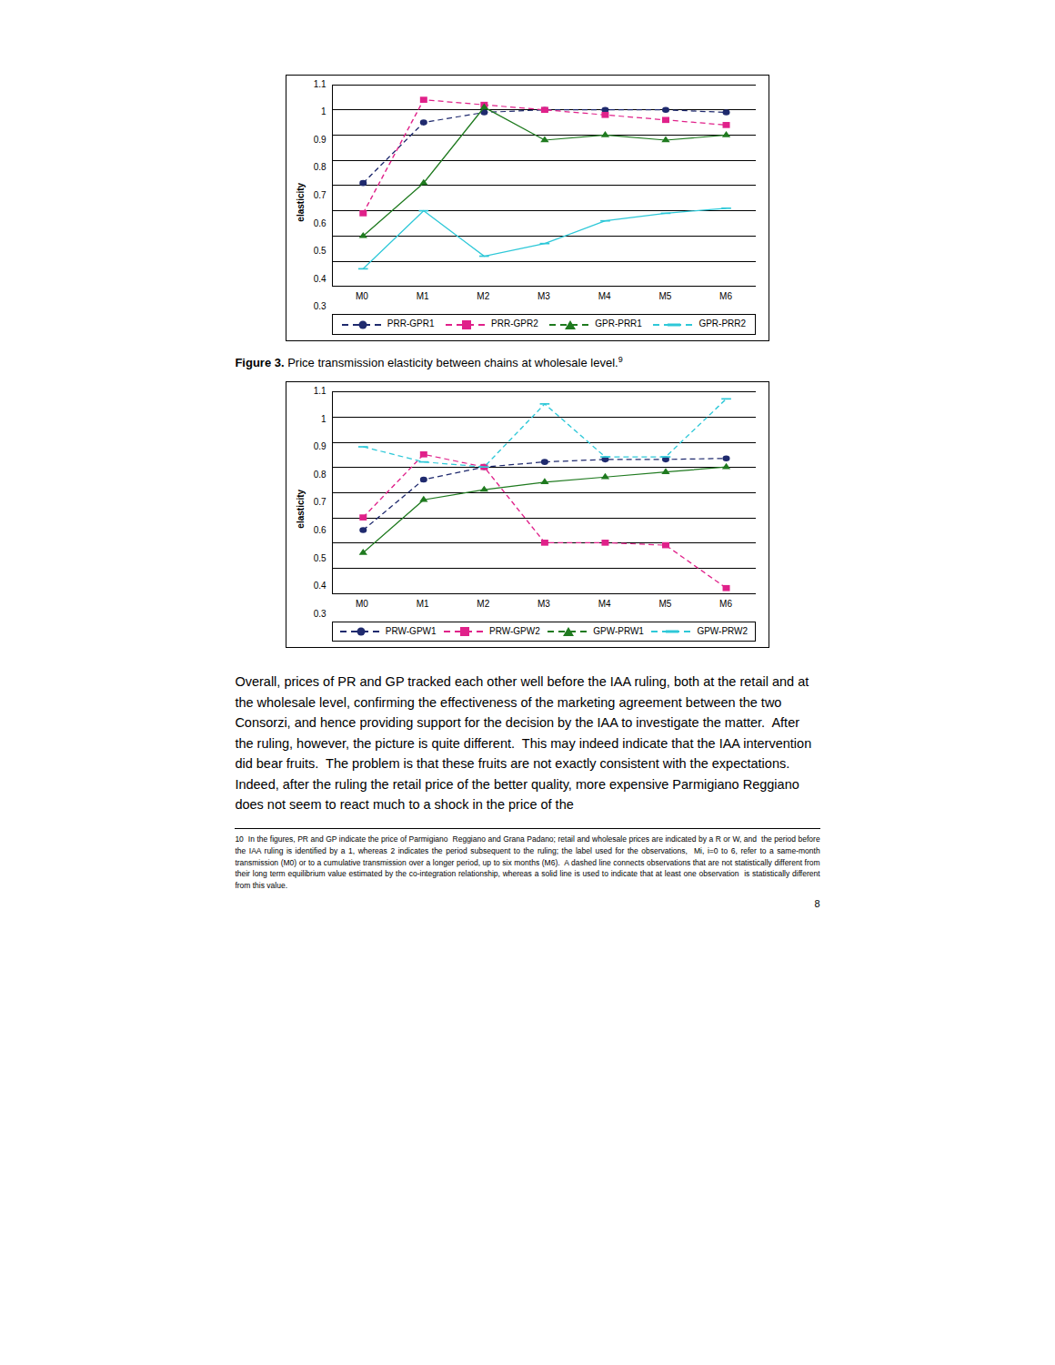elasticity
1.1
1
0.9
0.8
0.7
0.6
0.5
0.4
0.3
M0 M1 M2 M3 M4 M5 M6
PRR-GPR1
PRR-GPR2
GPR-PRR1
GPR-PRR2
Figure 3. Price transmission elasticity between chains at wholesale level.9
elasticity
1.1
1
0.9
0.8
0.7
0.6
0.5
0.4
0.3
M0 M1 M2 M3 M4 M5 M6
PRW-GPW1
PRW-GPW2
GPW-PRW1
GPW-PRW2
Overall, prices of PR and GP tracked each other well before the IAA ruling, both at the retail and at the wholesale level, confirming the effectiveness of the marketing agreement between the two Consorzi, and hence providing support for the decision by the IAA to investigate the matter. After the ruling, however, the picture is quite different. This may indeed indicate that the IAA intervention did bear fruits. The problem is that these fruits are not exactly consistent with the expectations. Indeed, after the ruling the retail price of the better quality, more expensive Parmigiano Reggiano does not seem to react much to a shock in the price of the
10 In the figures, PR and GP indicate the price of Parmigiano Reggiano and Grana Padano; retail and wholesale prices are indicated by a R or W, and the period before the IAA ruling is identified by a 1, whereas 2 indicates the period subsequent to the ruling; the label used for the observations, Mi, i=0 to 6, refer to a same-month transmission (M0) or to a cumulative transmission over a longer period, up to six months (M6). A dashed line connects observations that are not statistically different from their long term equilibrium value estimated by the co-integration relationship, whereas a solid line is used to indicate that at least one observation is statistically different from this value.
8